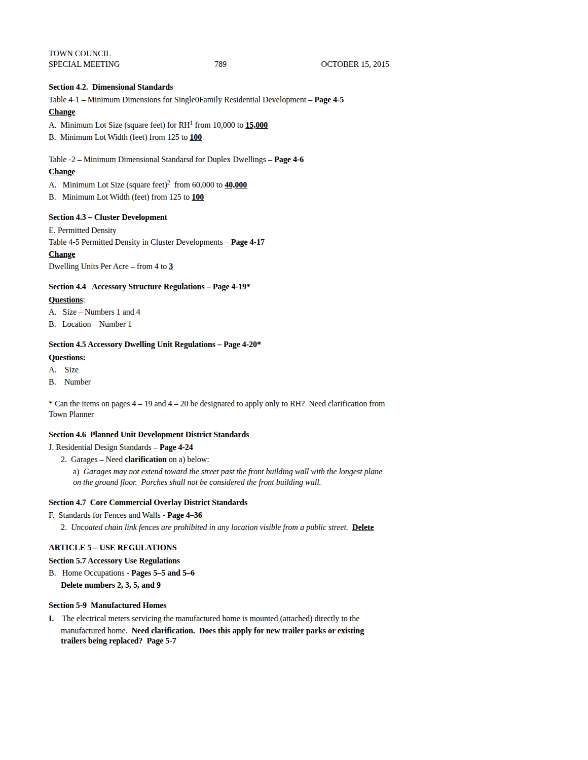TOWN COUNCIL
SPECIAL MEETING
789
OCTOBER 15, 2015
Section 4.2. Dimensional Standards
Table 4-1 – Minimum Dimensions for Single0Family Residential Development – Page 4-5
Change
A. Minimum Lot Size (square feet) for RH1 from 10,000 to 15,000
B. Minimum Lot Width (feet) from 125 to 100
Table -2 – Minimum Dimensional Standarsd for Duplex Dwellings – Page 4-6
Change
A. Minimum Lot Size (square feet)2 from 60,000 to 40,000
B. Minimum Lot Width (feet) from 125 to 100
Section 4.3 – Cluster Development
E. Permitted Density
Table 4-5 Permitted Density in Cluster Developments – Page 4-17
Change
Dwelling Units Per Acre – from 4 to 3
Section 4.4 Accessory Structure Regulations – Page 4-19*
Questions:
A. Size – Numbers 1 and 4
B. Location – Number 1
Section 4.5 Accessory Dwelling Unit Regulations – Page 4-20*
Questions:
A. Size
B. Number
* Can the items on pages 4 – 19 and 4 – 20 be designated to apply only to RH? Need clarification from Town Planner
Section 4.6 Planned Unit Development District Standards
J. Residential Design Standards – Page 4-24
2. Garages – Need clarification on a) below:
a) Garages may not extend toward the street past the front building wall with the longest plane on the ground floor. Porches shall not be considered the front building wall.
Section 4.7 Core Commercial Overlay District Standards
F. Standards for Fences and Walls - Page 4–36
2. Uncoated chain link fences are prohibited in any location visible from a public street. Delete
ARTICLE 5 – USE REGULATIONS
Section 5.7 Accessory Use Regulations
B. Home Occupations - Pages 5–5 and 5–6
Delete numbers 2, 3, 5, and 9
Section 5-9 Manufactured Homes
I. The electrical meters servicing the manufactured home is mounted (attached) directly to the
manufactured home. Need clarification. Does this apply for new trailer parks or existing trailers being replaced? Page 5-7